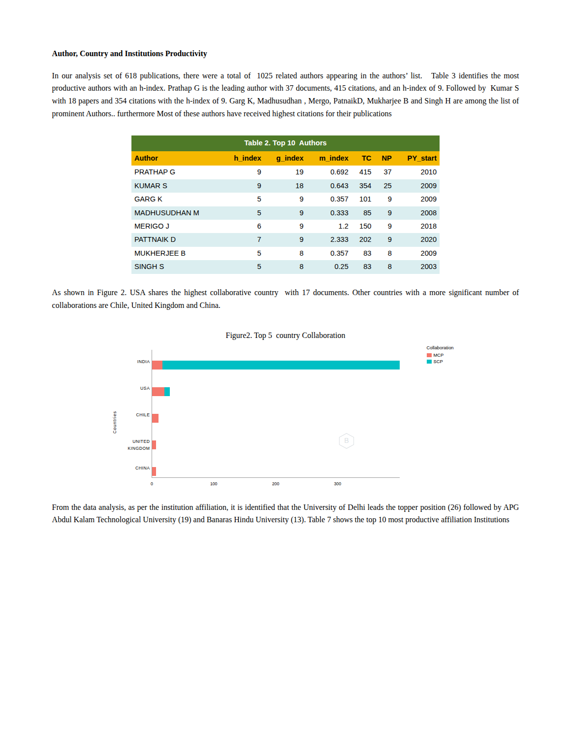Author, Country and Institutions Productivity
In our analysis set of 618 publications, there were a total of 1025 related authors appearing in the authors’ list. Table 3 identifies the most productive authors with an h-index. Prathap G is the leading author with 37 documents, 415 citations, and an h-index of 9. Followed by Kumar S with 18 papers and 354 citations with the h-index of 9. Garg K, Madhusudhan , Mergo, PatnaikD, Mukharjee B and Singh H are among the list of prominent Authors.. furthermore Most of these authors have received highest citations for their publications
Table 2. Top 10 Authors
| Author | h_index | g_index | m_index | TC | NP | PY_start |
| --- | --- | --- | --- | --- | --- | --- |
| PRATHAP G | 9 | 19 | 0.692 | 415 | 37 | 2010 |
| KUMAR S | 9 | 18 | 0.643 | 354 | 25 | 2009 |
| GARG K | 5 | 9 | 0.357 | 101 | 9 | 2009 |
| MADHUSUDHAN M | 5 | 9 | 0.333 | 85 | 9 | 2008 |
| MERIGO J | 6 | 9 | 1.2 | 150 | 9 | 2018 |
| PATTNAIK D | 7 | 9 | 2.333 | 202 | 9 | 2020 |
| MUKHERJEE B | 5 | 8 | 0.357 | 83 | 8 | 2009 |
| SINGH S | 5 | 8 | 0.25 | 83 | 8 | 2003 |
As shown in Figure 2. USA shares the highest collaborative country with 17 documents. Other countries with a more significant number of collaborations are Chile, United Kingdom and China.
Figure2. Top 5 country Collaboration
Collaboration
MCP
SCP
Countries
INDIA
USA
CHILE
UNITED KINGDOM
CHINA
B
0 100 200 300
From the data analysis, as per the institution affiliation, it is identified that the University of Delhi leads the topper position (26) followed by APG Abdul Kalam Technological University (19) and Banaras Hindu University (13). Table 7 shows the top 10 most productive affiliation Institutions